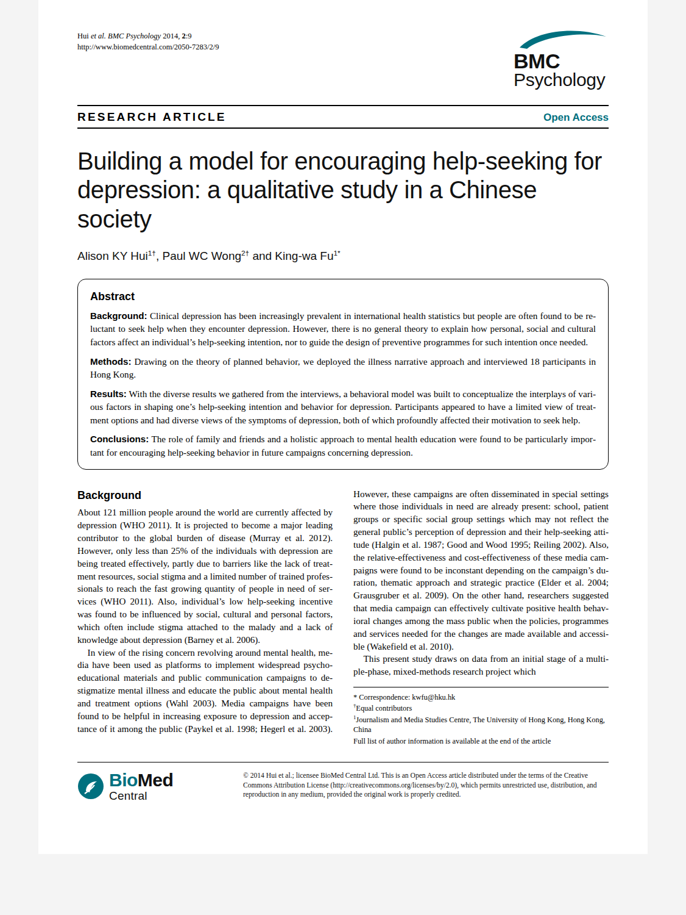Hui et al. BMC Psychology 2014, 2:9
http://www.biomedcentral.com/2050-7283/2/9
BMC
Psychology
Research article
Open Access
Building a model for encouraging help-seeking for depression: a qualitative study in a Chinese society
Alison KY Hui1†, Paul WC Wong2† and King-wa Fu1*
Abstract
Background: Clinical depression has been increasingly prevalent in international health statistics but people are often found to be reluctant to seek help when they encounter depression. However, there is no general theory to explain how personal, social and cultural factors affect an individual’s help-seeking intention, nor to guide the design of preventive programmes for such intention once needed.
Methods: Drawing on the theory of planned behavior, we deployed the illness narrative approach and interviewed 18 participants in Hong Kong.
Results: With the diverse results we gathered from the interviews, a behavioral model was built to conceptualize the interplays of various factors in shaping one’s help-seeking intention and behavior for depression. Participants appeared to have a limited view of treatment options and had diverse views of the symptoms of depression, both of which profoundly affected their motivation to seek help.
Conclusions: The role of family and friends and a holistic approach to mental health education were found to be particularly important for encouraging help-seeking behavior in future campaigns concerning depression.
Background
About 121 million people around the world are currently affected by depression (WHO 2011). It is projected to become a major leading contributor to the global burden of disease (Murray et al. 2012). However, only less than 25% of the individuals with depression are being treated effectively, partly due to barriers like the lack of treatment resources, social stigma and a limited number of trained professionals to reach the fast growing quantity of people in need of services (WHO 2011). Also, individual’s low help-seeking incentive was found to be influenced by social, cultural and personal factors, which often include stigma attached to the malady and a lack of knowledge about depression (Barney et al. 2006).
In view of the rising concern revolving around mental health, media have been used as platforms to implement widespread psycho-educational materials and public communication campaigns to de-stigmatize mental illness and educate the public about mental health and treatment options (Wahl 2003). Media campaigns have been found to be helpful in increasing exposure to depression and acceptance of it among the public (Paykel et al. 1998; Hegerl et al. 2003). However, these campaigns are often disseminated in special settings where those individuals in need are already present: school, patient groups or specific social group settings which may not reflect the general public’s perception of depression and their help-seeking attitude (Halgin et al. 1987; Good and Wood 1995; Reiling 2002). Also, the relative-effectiveness and cost-effectiveness of these media campaigns were found to be inconstant depending on the campaign’s duration, thematic approach and strategic practice (Elder et al. 2004; Grausgruber et al. 2009). On the other hand, researchers suggested that media campaign can effectively cultivate positive health behavioral changes among the mass public when the policies, programmes and services needed for the changes are made available and accessible (Wakefield et al. 2010).
This present study draws on data from an initial stage of a multiple-phase, mixed-methods research project which
* Correspondence: kwfu@hku.hk
†Equal contributors
1Journalism and Media Studies Centre, The University of Hong Kong, Hong Kong, China
Full list of author information is available at the end of the article
Bio Med Central
© 2014 Hui et al.; licensee BioMed Central Ltd. This is an Open Access article distributed under the terms of the Creative Commons Attribution License (http://creativecommons.org/licenses/by/2.0), which permits unrestricted use, distribution, and reproduction in any medium, provided the original work is properly credited.